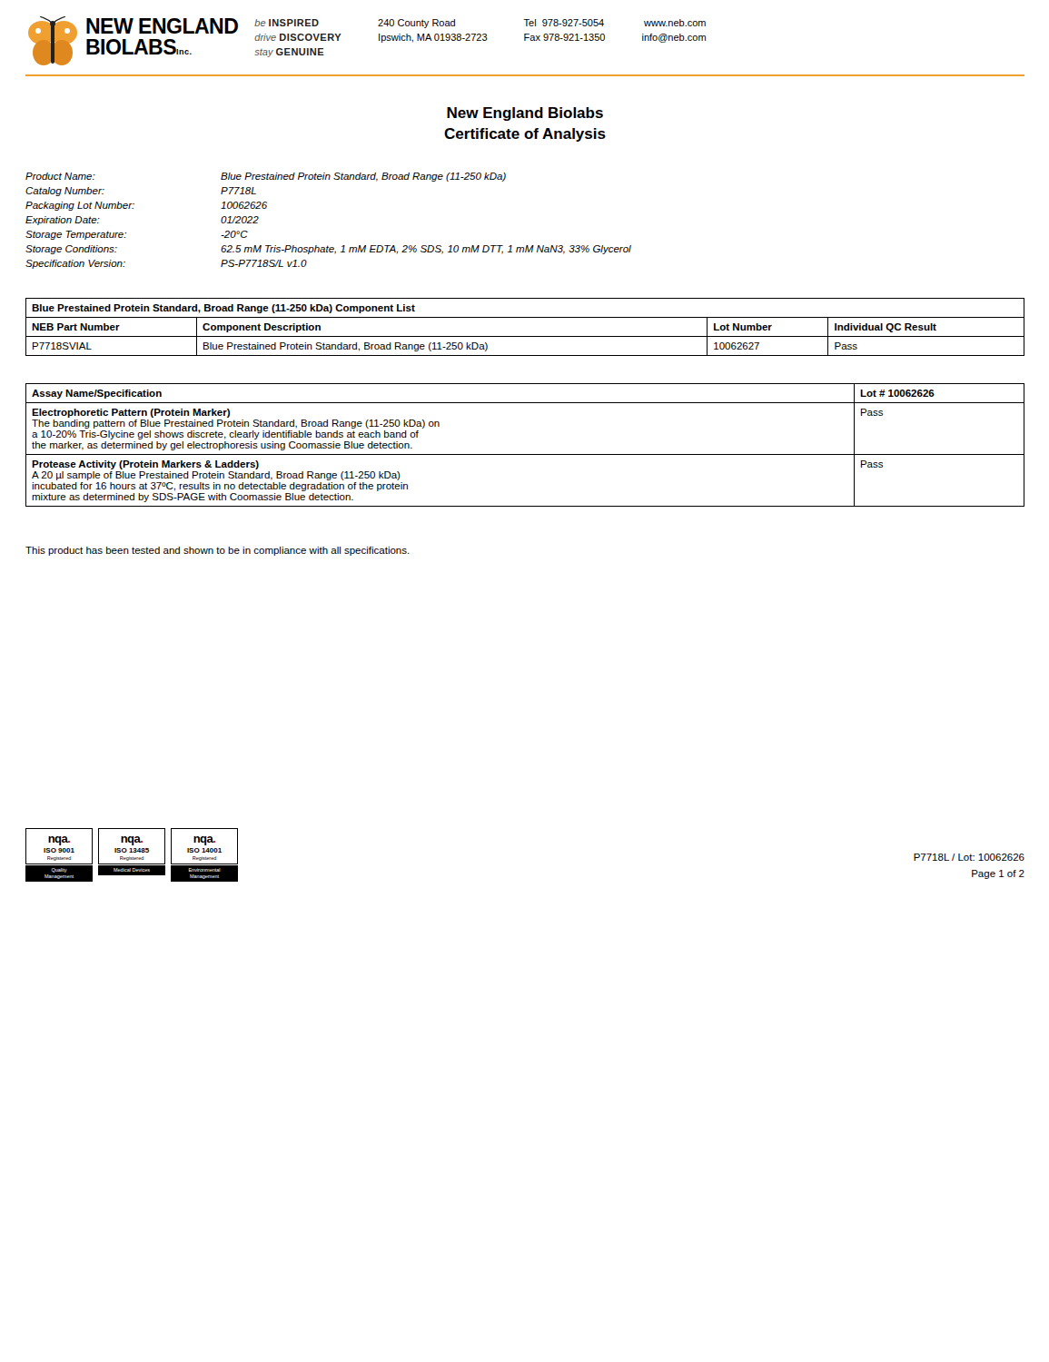NEW ENGLAND
BIOLABSInc.
be INSPIRED
drive DISCOVERY
stay GENUINE
240 County Road
Ipswich, MA 01938-2723
Tel 978-927-5054
Fax 978-921-1350
www.neb.com
info@neb.com
New England Biolabs
Certificate of Analysis
| Product Name: | Blue Prestained Protein Standard, Broad Range (11-250 kDa) |
| Catalog Number: | P7718L |
| Packaging Lot Number: | 10062626 |
| Expiration Date: | 01/2022 |
| Storage Temperature: | -20°C |
| Storage Conditions: | 62.5 mM Tris-Phosphate, 1 mM EDTA, 2% SDS, 10 mM DTT, 1 mM NaN3, 33% Glycerol |
| Specification Version: | PS-P7718S/L v1.0 |
| Blue Prestained Protein Standard, Broad Range (11-250 kDa) Component List |
| --- |
| NEB Part Number | Component Description | Lot Number | Individual QC Result |
| P7718SVIAL | Blue Prestained Protein Standard, Broad Range (11-250 kDa) | 10062627 | Pass |
| Assay Name/Specification | Lot # 10062626 |
| --- | --- |
| Electrophoretic Pattern (Protein Marker) The banding pattern of Blue Prestained Protein Standard, Broad Range (11-250 kDa) on a 10-20% Tris-Glycine gel shows discrete, clearly identifiable bands at each band of the marker, as determined by gel electrophoresis using Coomassie Blue detection. | Pass |
| Protease Activity (Protein Markers & Ladders) A 20 µl sample of Blue Prestained Protein Standard, Broad Range (11-250 kDa) incubated for 16 hours at 37ºC, results in no detectable degradation of the protein mixture as determined by SDS-PAGE with Coomassie Blue detection. | Pass |
This product has been tested and shown to be in compliance with all specifications.
nqa.
ISO 9001
Registered
Quality
Management
nqa.
ISO 13485
Registered
Medical Devices
nqa.
ISO 14001
Registered
Environmental
Management
P7718L / Lot: 10062626
Page 1 of 2